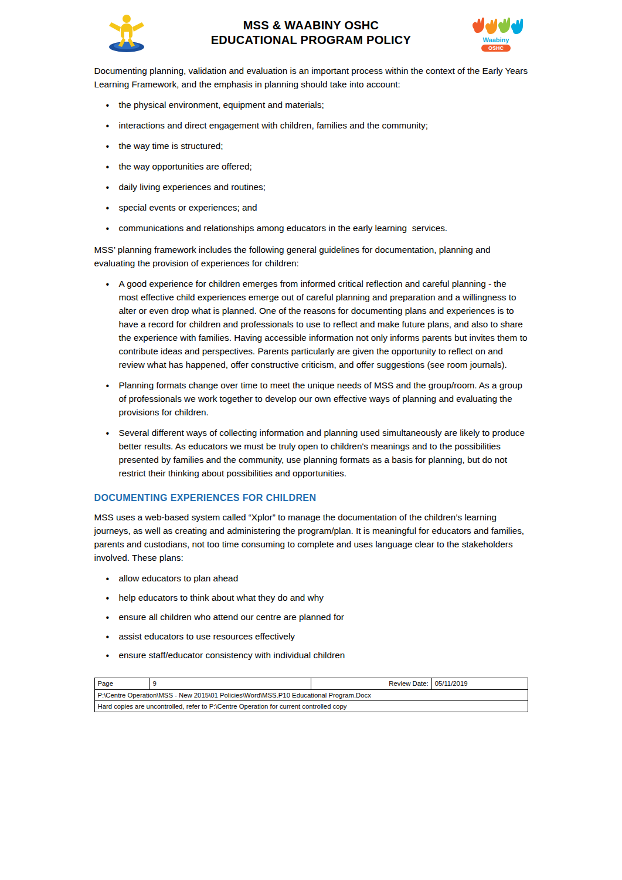MSS & WAABINY OSHC EDUCATIONAL PROGRAM POLICY
Waabiny OSHC
Documenting planning, validation and evaluation is an important process within the context of the Early Years Learning Framework, and the emphasis in planning should take into account:
the physical environment, equipment and materials;
interactions and direct engagement with children, families and the community;
the way time is structured;
the way opportunities are offered;
daily living experiences and routines;
special events or experiences; and
communications and relationships among educators in the early learning services.
MSS’ planning framework includes the following general guidelines for documentation, planning and evaluating the provision of experiences for children:
A good experience for children emerges from informed critical reflection and careful planning - the most effective child experiences emerge out of careful planning and preparation and a willingness to alter or even drop what is planned. One of the reasons for documenting plans and experiences is to have a record for children and professionals to use to reflect and make future plans, and also to share the experience with families. Having accessible information not only informs parents but invites them to contribute ideas and perspectives. Parents particularly are given the opportunity to reflect on and review what has happened, offer constructive criticism, and offer suggestions (see room journals).
Planning formats change over time to meet the unique needs of MSS and the group/room. As a group of professionals we work together to develop our own effective ways of planning and evaluating the provisions for children.
Several different ways of collecting information and planning used simultaneously are likely to produce better results. As educators we must be truly open to children's meanings and to the possibilities presented by families and the community, use planning formats as a basis for planning, but do not restrict their thinking about possibilities and opportunities.
Documenting Experiences for Children
MSS uses a web-based system called “Xplor” to manage the documentation of the children’s learning journeys, as well as creating and administering the program/plan. It is meaningful for educators and families, parents and custodians, not too time consuming to complete and uses language clear to the stakeholders involved. These plans:
allow educators to plan ahead
help educators to think about what they do and why
ensure all children who attend our centre are planned for
assist educators to use resources effectively
ensure staff/educator consistency with individual children
| Page | 9 | Review Date: | 05/11/2019 |
| P:\Centre Operation\MSS - New 2015\01 Policies\Word\MSS.P10 Educational Program.Docx |
| Hard copies are uncontrolled, refer to P:\Centre Operation for current controlled copy |